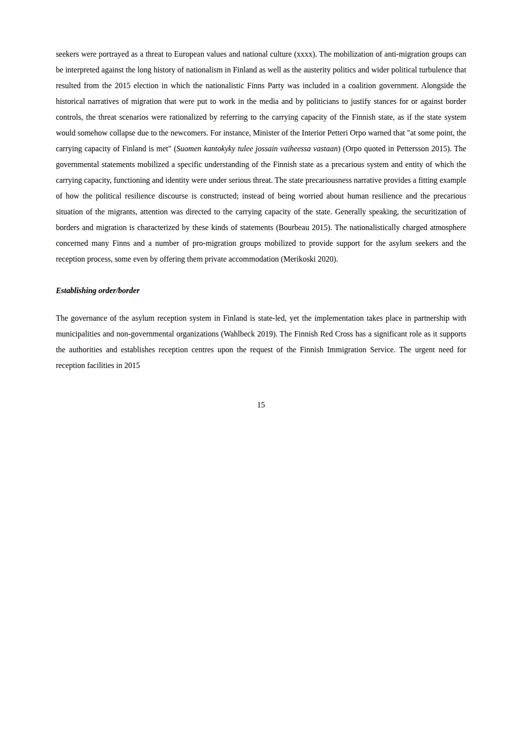seekers were portrayed as a threat to European values and national culture (xxxx). The mobilization of anti-migration groups can be interpreted against the long history of nationalism in Finland as well as the austerity politics and wider political turbulence that resulted from the 2015 election in which the nationalistic Finns Party was included in a coalition government. Alongside the historical narratives of migration that were put to work in the media and by politicians to justify stances for or against border controls, the threat scenarios were rationalized by referring to the carrying capacity of the Finnish state, as if the state system would somehow collapse due to the newcomers. For instance, Minister of the Interior Petteri Orpo warned that "at some point, the carrying capacity of Finland is met" (Suomen kantokyky tulee jossain vaiheessa vastaan) (Orpo quoted in Pettersson 2015). The governmental statements mobilized a specific understanding of the Finnish state as a precarious system and entity of which the carrying capacity, functioning and identity were under serious threat. The state precariousness narrative provides a fitting example of how the political resilience discourse is constructed; instead of being worried about human resilience and the precarious situation of the migrants, attention was directed to the carrying capacity of the state. Generally speaking, the securitization of borders and migration is characterized by these kinds of statements (Bourbeau 2015). The nationalistically charged atmosphere concerned many Finns and a number of pro-migration groups mobilized to provide support for the asylum seekers and the reception process, some even by offering them private accommodation (Merikoski 2020).
Establishing order/border
The governance of the asylum reception system in Finland is state-led, yet the implementation takes place in partnership with municipalities and non-governmental organizations (Wahlbeck 2019). The Finnish Red Cross has a significant role as it supports the authorities and establishes reception centres upon the request of the Finnish Immigration Service. The urgent need for reception facilities in 2015
15